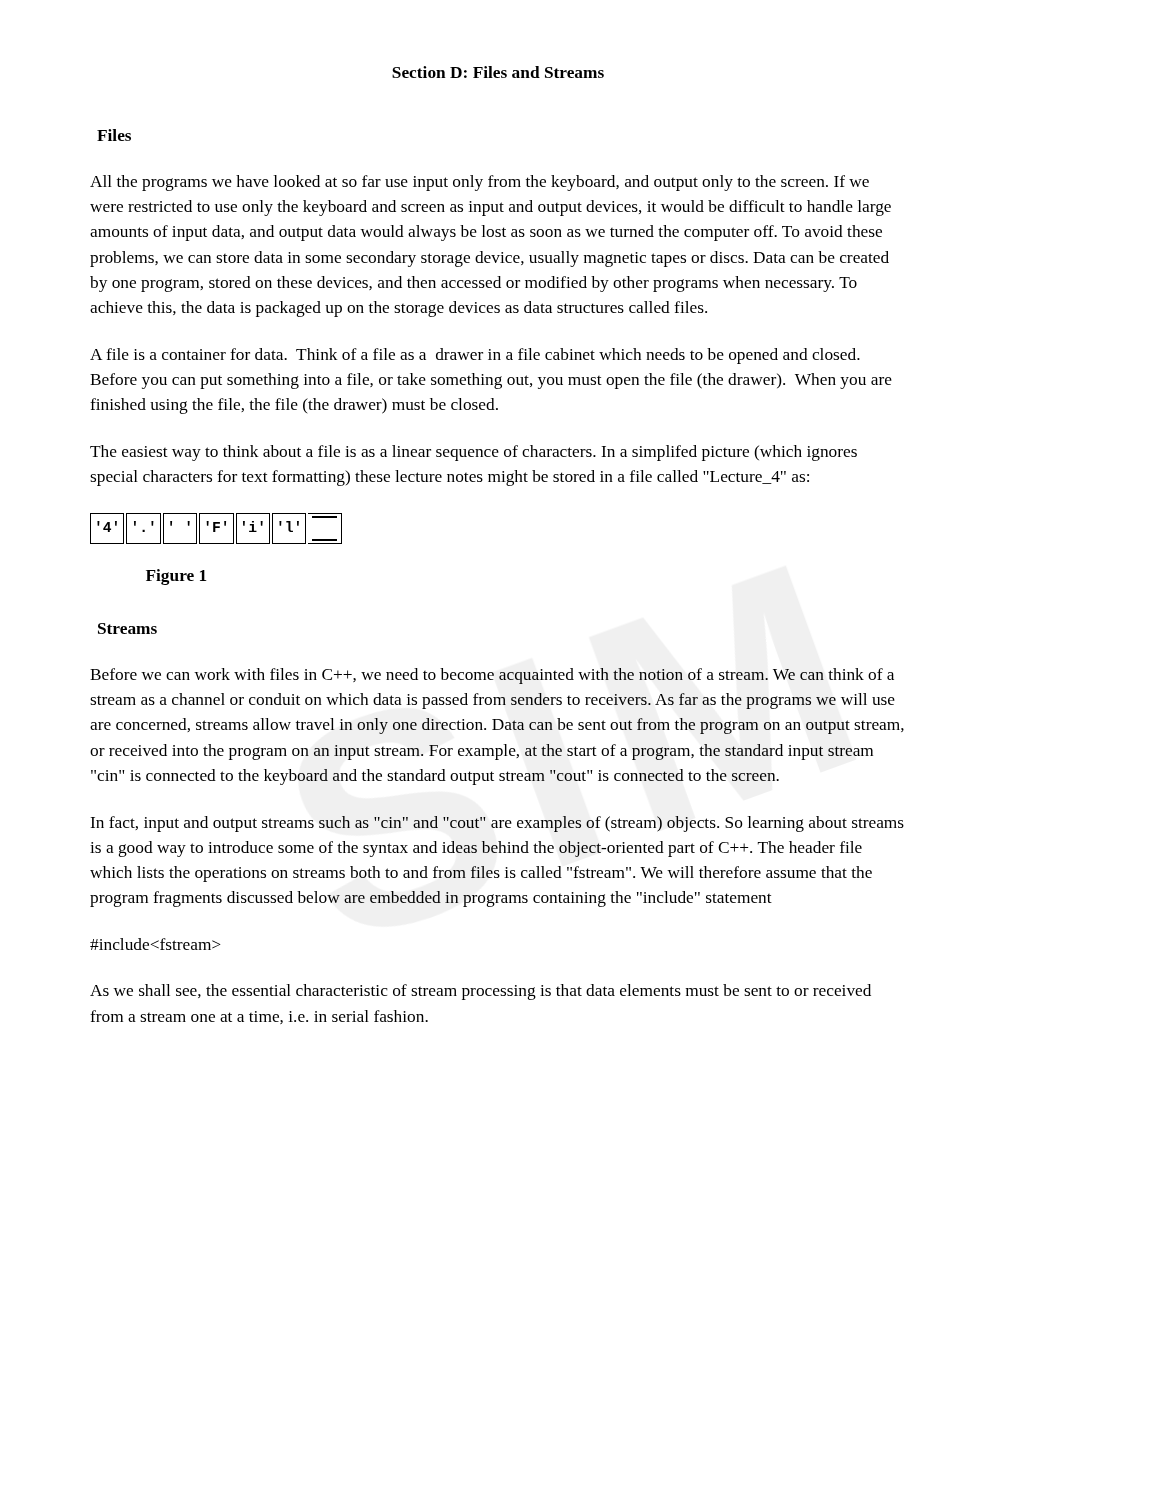SIM
Section D: Files and Streams
Files
All the programs we have looked at so far use input only from the keyboard, and output only to the screen. If we were restricted to use only the keyboard and screen as input and output devices, it would be difficult to handle large amounts of input data, and output data would always be lost as soon as we turned the computer off. To avoid these problems, we can store data in some secondary storage device, usually magnetic tapes or discs. Data can be created by one program, stored on these devices, and then accessed or modified by other programs when necessary. To achieve this, the data is packaged up on the storage devices as data structures called files.
A file is a container for data. Think of a file as a drawer in a file cabinet which needs to be opened and closed. Before you can put something into a file, or take something out, you must open the file (the drawer). When you are finished using the file, the file (the drawer) must be closed.
The easiest way to think about a file is as a linear sequence of characters. In a simplifed picture (which ignores special characters for text formatting) these lecture notes might be stored in a file called "Lecture_4" as:
'4' '.' ' ' 'F' 'i' 'l'
Figure 1
Streams
Before we can work with files in C++, we need to become acquainted with the notion of a stream. We can think of a stream as a channel or conduit on which data is passed from senders to receivers. As far as the programs we will use are concerned, streams allow travel in only one direction. Data can be sent out from the program on an output stream, or received into the program on an input stream. For example, at the start of a program, the standard input stream "cin" is connected to the keyboard and the standard output stream "cout" is connected to the screen.
In fact, input and output streams such as "cin" and "cout" are examples of (stream) objects. So learning about streams is a good way to introduce some of the syntax and ideas behind the object-oriented part of C++. The header file which lists the operations on streams both to and from files is called "fstream". We will therefore assume that the program fragments discussed below are embedded in programs containing the "include" statement
#include<fstream>
As we shall see, the essential characteristic of stream processing is that data elements must be sent to or received from a stream one at a time, i.e. in serial fashion.